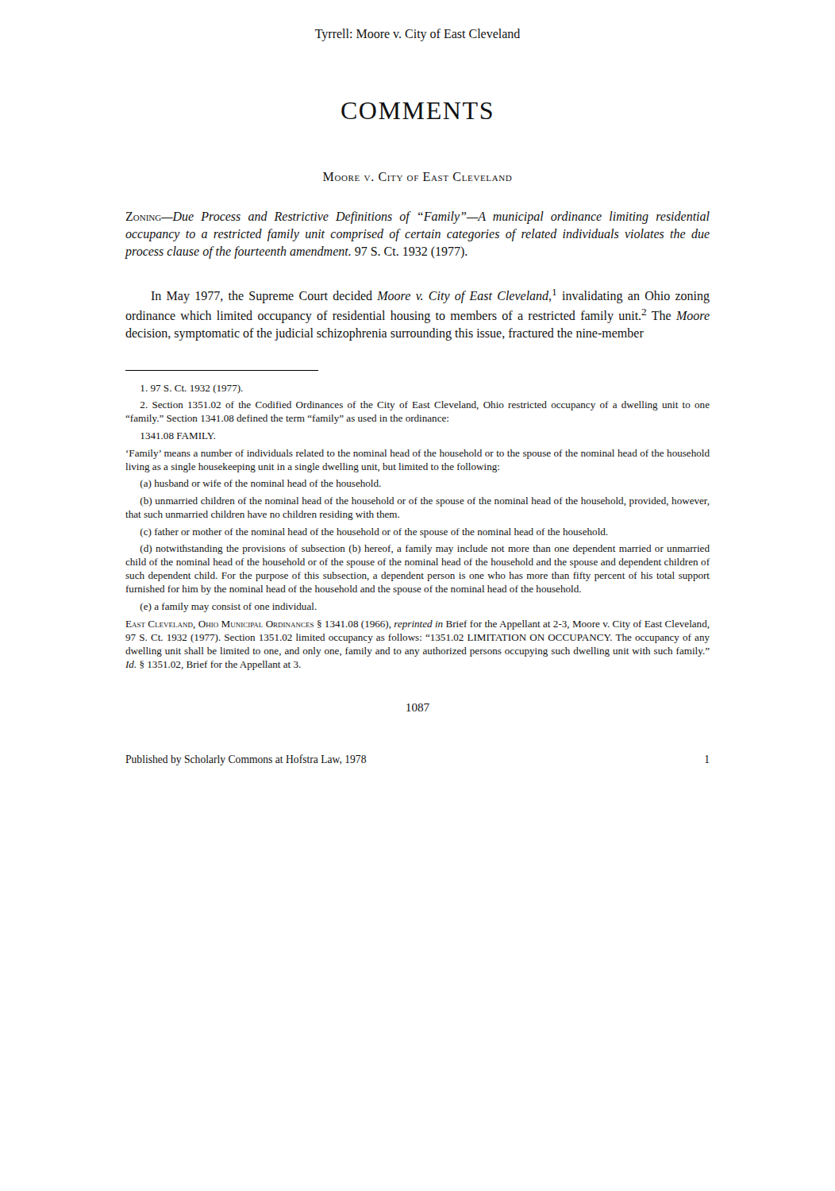Tyrrell: Moore v. City of East Cleveland
COMMENTS
Moore v. City of East Cleveland
Zoning—Due Process and Restrictive Definitions of “Family”—A municipal ordinance limiting residential occupancy to a restricted family unit comprised of certain categories of related individuals violates the due process clause of the fourteenth amendment. 97 S. Ct. 1932 (1977).
In May 1977, the Supreme Court decided Moore v. City of East Cleveland,1 invalidating an Ohio zoning ordinance which limited occupancy of residential housing to members of a restricted family unit.2 The Moore decision, symptomatic of the judicial schizophrenia surrounding this issue, fractured the nine-member
1. 97 S. Ct. 1932 (1977).
2. Section 1351.02 of the Codified Ordinances of the City of East Cleveland, Ohio restricted occupancy of a dwelling unit to one “family.” Section 1341.08 defined the term “family” as used in the ordinance:
1341.08 FAMILY.
‘Family’ means a number of individuals related to the nominal head of the household or to the spouse of the nominal head of the household living as a single housekeeping unit in a single dwelling unit, but limited to the following:
(a) husband or wife of the nominal head of the household.
(b) unmarried children of the nominal head of the household or of the spouse of the nominal head of the household, provided, however, that such unmarried children have no children residing with them.
(c) father or mother of the nominal head of the household or of the spouse of the nominal head of the household.
(d) notwithstanding the provisions of subsection (b) hereof, a family may include not more than one dependent married or unmarried child of the nominal head of the household or of the spouse of the nominal head of the household and the spouse and dependent children of such dependent child. For the purpose of this subsection, a dependent person is one who has more than fifty percent of his total support furnished for him by the nominal head of the household and the spouse of the nominal head of the household.
(e) a family may consist of one individual.
East Cleveland, Ohio Municipal Ordinances § 1341.08 (1966), reprinted in Brief for the Appellant at 2-3, Moore v. City of East Cleveland, 97 S. Ct. 1932 (1977). Section 1351.02 limited occupancy as follows: “1351.02 LIMITATION ON OCCUPANCY. The occupancy of any dwelling unit shall be limited to one, and only one, family and to any authorized persons occupying such dwelling unit with such family.” Id. § 1351.02, Brief for the Appellant at 3.
1087
Published by Scholarly Commons at Hofstra Law, 1978 1